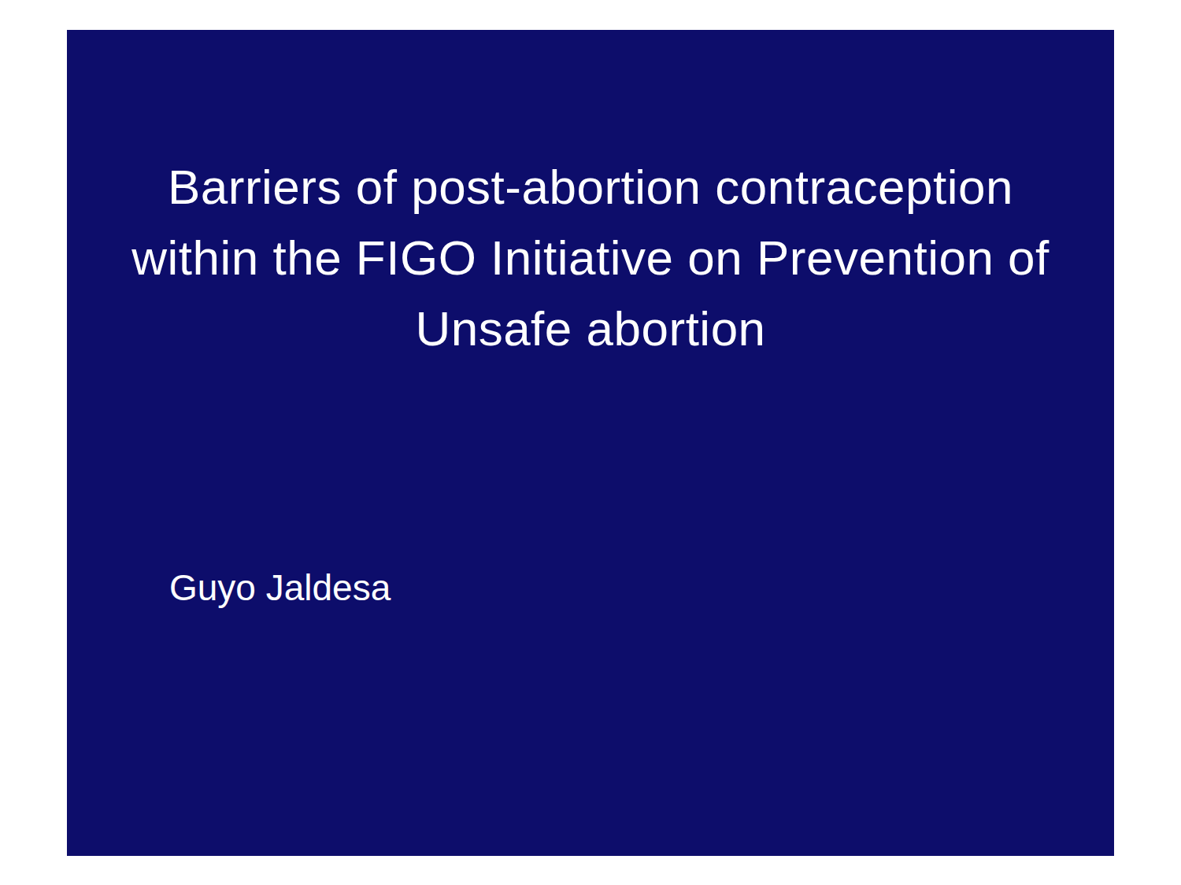Barriers of post-abortion contraception within the FIGO Initiative on Prevention of Unsafe abortion
Guyo Jaldesa